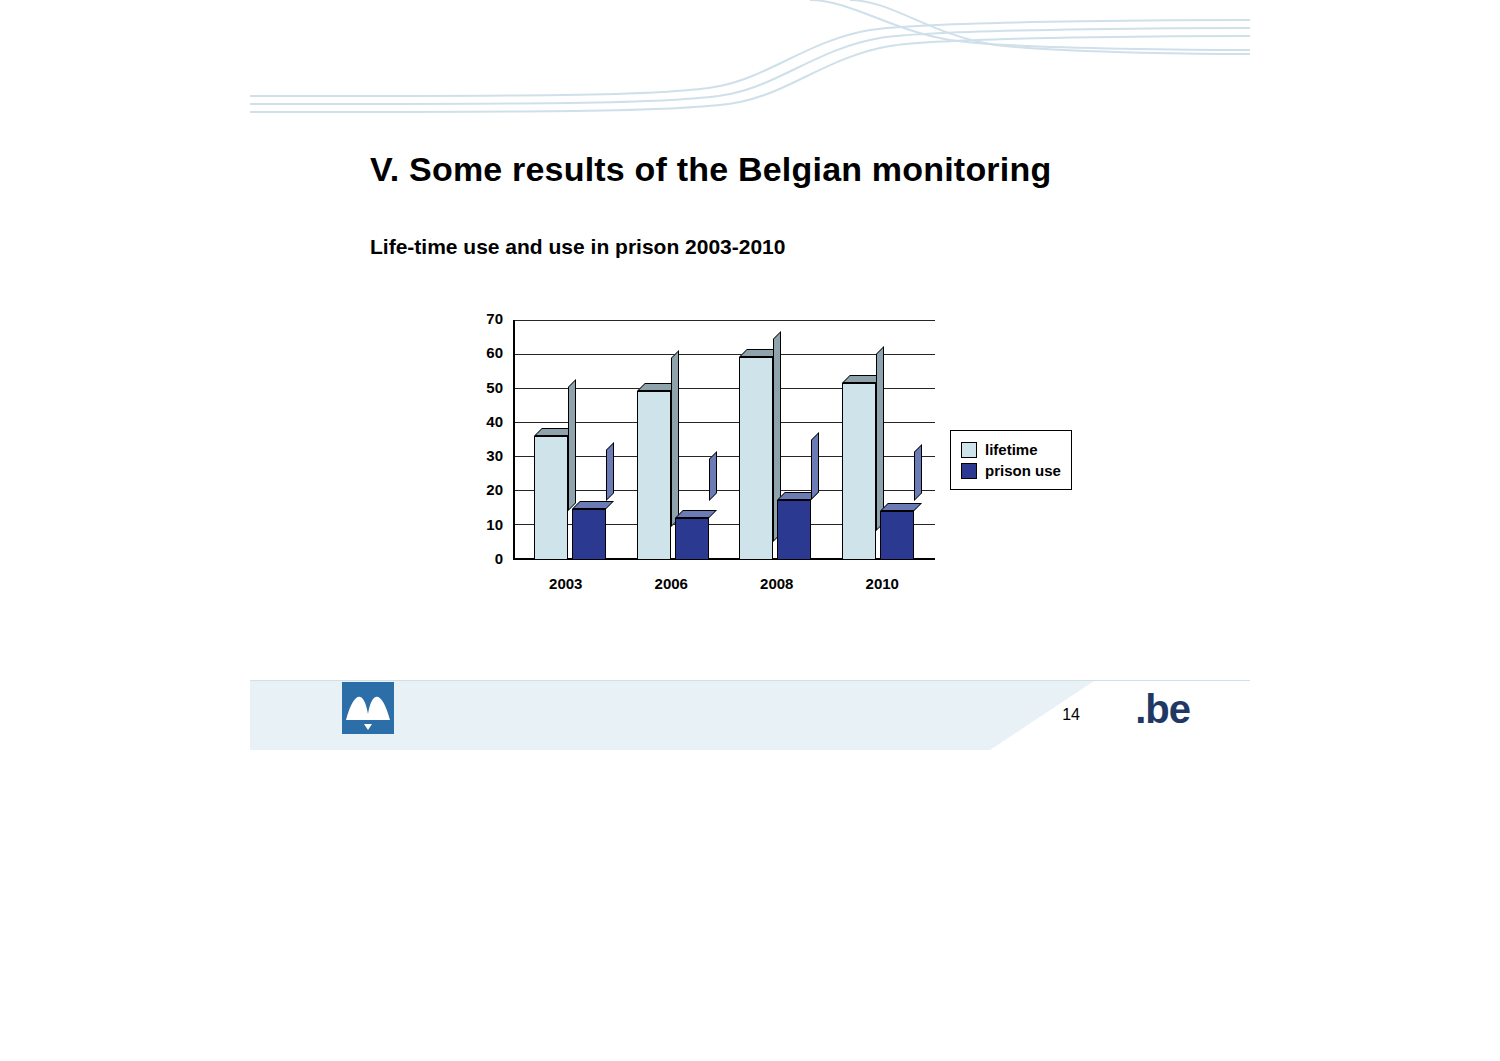V. Some results of the Belgian monitoring
Life-time use and use in prison 2003-2010
70 60 50 40 30 20 10 0
2003 2006 2008 2010
lifetime
prison use
14
.be